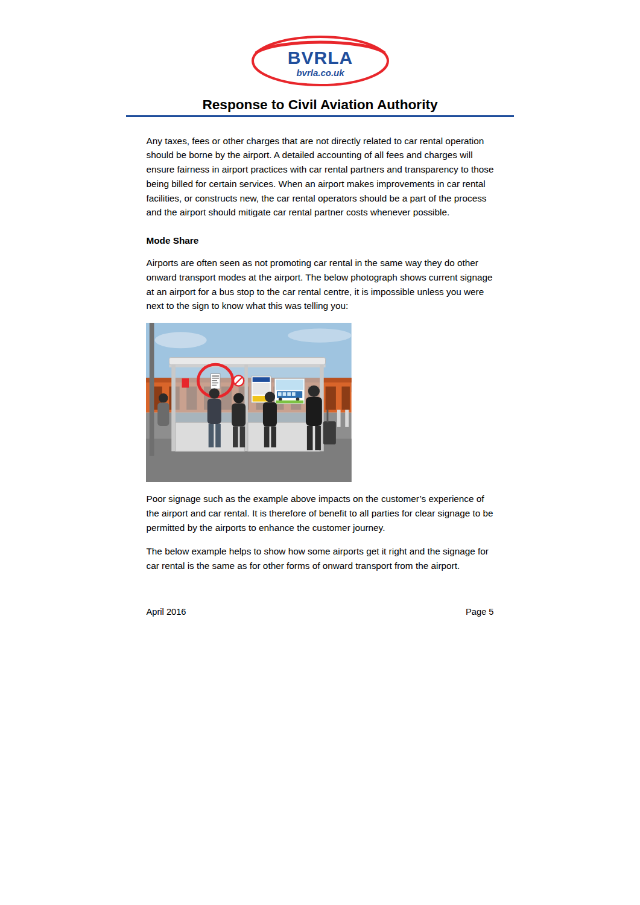BVRLA bvrla.co.uk
Response to Civil Aviation Authority
Any taxes, fees or other charges that are not directly related to car rental operation should be borne by the airport. A detailed accounting of all fees and charges will ensure fairness in airport practices with car rental partners and transparency to those being billed for certain services. When an airport makes improvements in car rental facilities, or constructs new, the car rental operators should be a part of the process and the airport should mitigate car rental partner costs whenever possible.
Mode Share
Airports are often seen as not promoting car rental in the same way they do other onward transport modes at the airport. The below photograph shows current signage at an airport for a bus stop to the car rental centre, it is impossible unless you were next to the sign to know what this was telling you:
Poor signage such as the example above impacts on the customer’s experience of the airport and car rental. It is therefore of benefit to all parties for clear signage to be permitted by the airports to enhance the customer journey.
The below example helps to show how some airports get it right and the signage for car rental is the same as for other forms of onward transport from the airport.
April 2016 Page 5